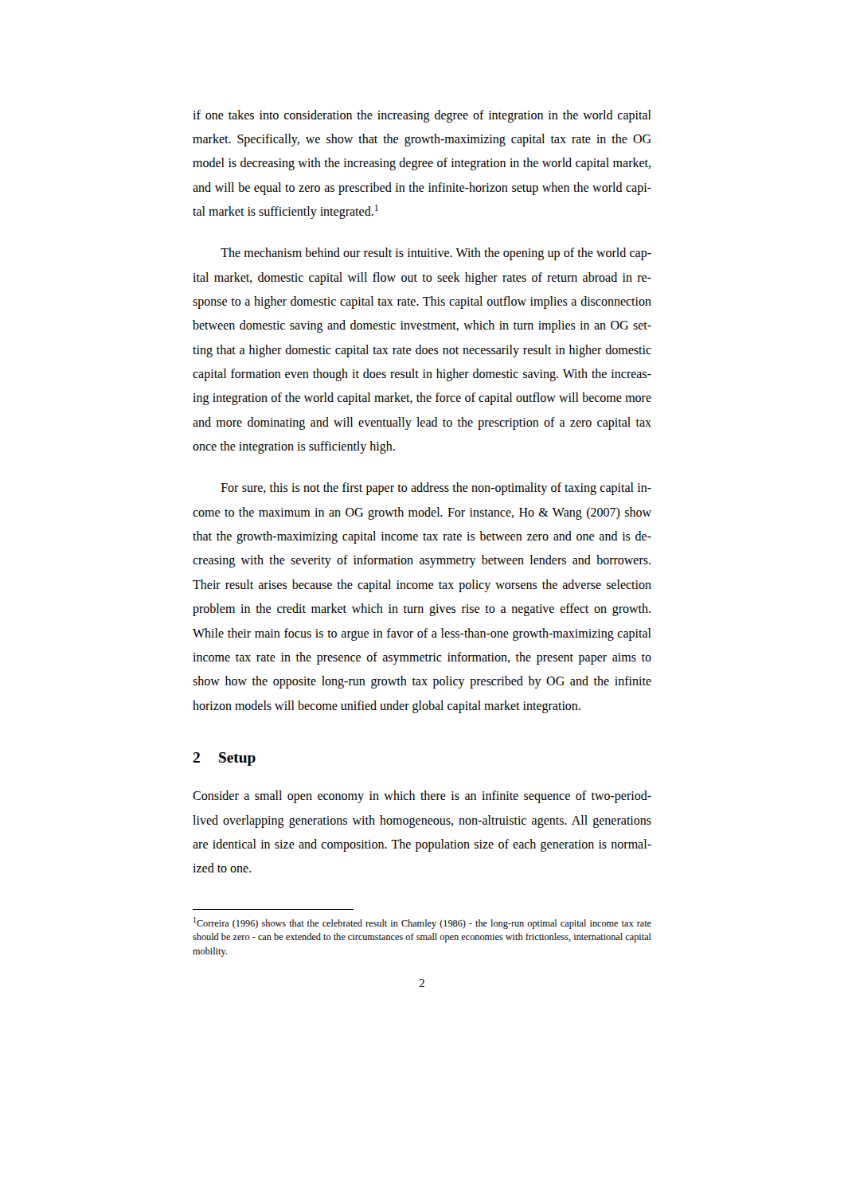if one takes into consideration the increasing degree of integration in the world capital market. Specifically, we show that the growth-maximizing capital tax rate in the OG model is decreasing with the increasing degree of integration in the world capital market, and will be equal to zero as prescribed in the infinite-horizon setup when the world capital market is sufficiently integrated.1
The mechanism behind our result is intuitive. With the opening up of the world capital market, domestic capital will flow out to seek higher rates of return abroad in response to a higher domestic capital tax rate. This capital outflow implies a disconnection between domestic saving and domestic investment, which in turn implies in an OG setting that a higher domestic capital tax rate does not necessarily result in higher domestic capital formation even though it does result in higher domestic saving. With the increasing integration of the world capital market, the force of capital outflow will become more and more dominating and will eventually lead to the prescription of a zero capital tax once the integration is sufficiently high.
For sure, this is not the first paper to address the non-optimality of taxing capital income to the maximum in an OG growth model. For instance, Ho & Wang (2007) show that the growth-maximizing capital income tax rate is between zero and one and is decreasing with the severity of information asymmetry between lenders and borrowers. Their result arises because the capital income tax policy worsens the adverse selection problem in the credit market which in turn gives rise to a negative effect on growth. While their main focus is to argue in favor of a less-than-one growth-maximizing capital income tax rate in the presence of asymmetric information, the present paper aims to show how the opposite long-run growth tax policy prescribed by OG and the infinite horizon models will become unified under global capital market integration.
2 Setup
Consider a small open economy in which there is an infinite sequence of two-period-lived overlapping generations with homogeneous, non-altruistic agents. All generations are identical in size and composition. The population size of each generation is normalized to one.
1Correira (1996) shows that the celebrated result in Chamley (1986) - the long-run optimal capital income tax rate should be zero - can be extended to the circumstances of small open economies with frictionless, international capital mobility.
2